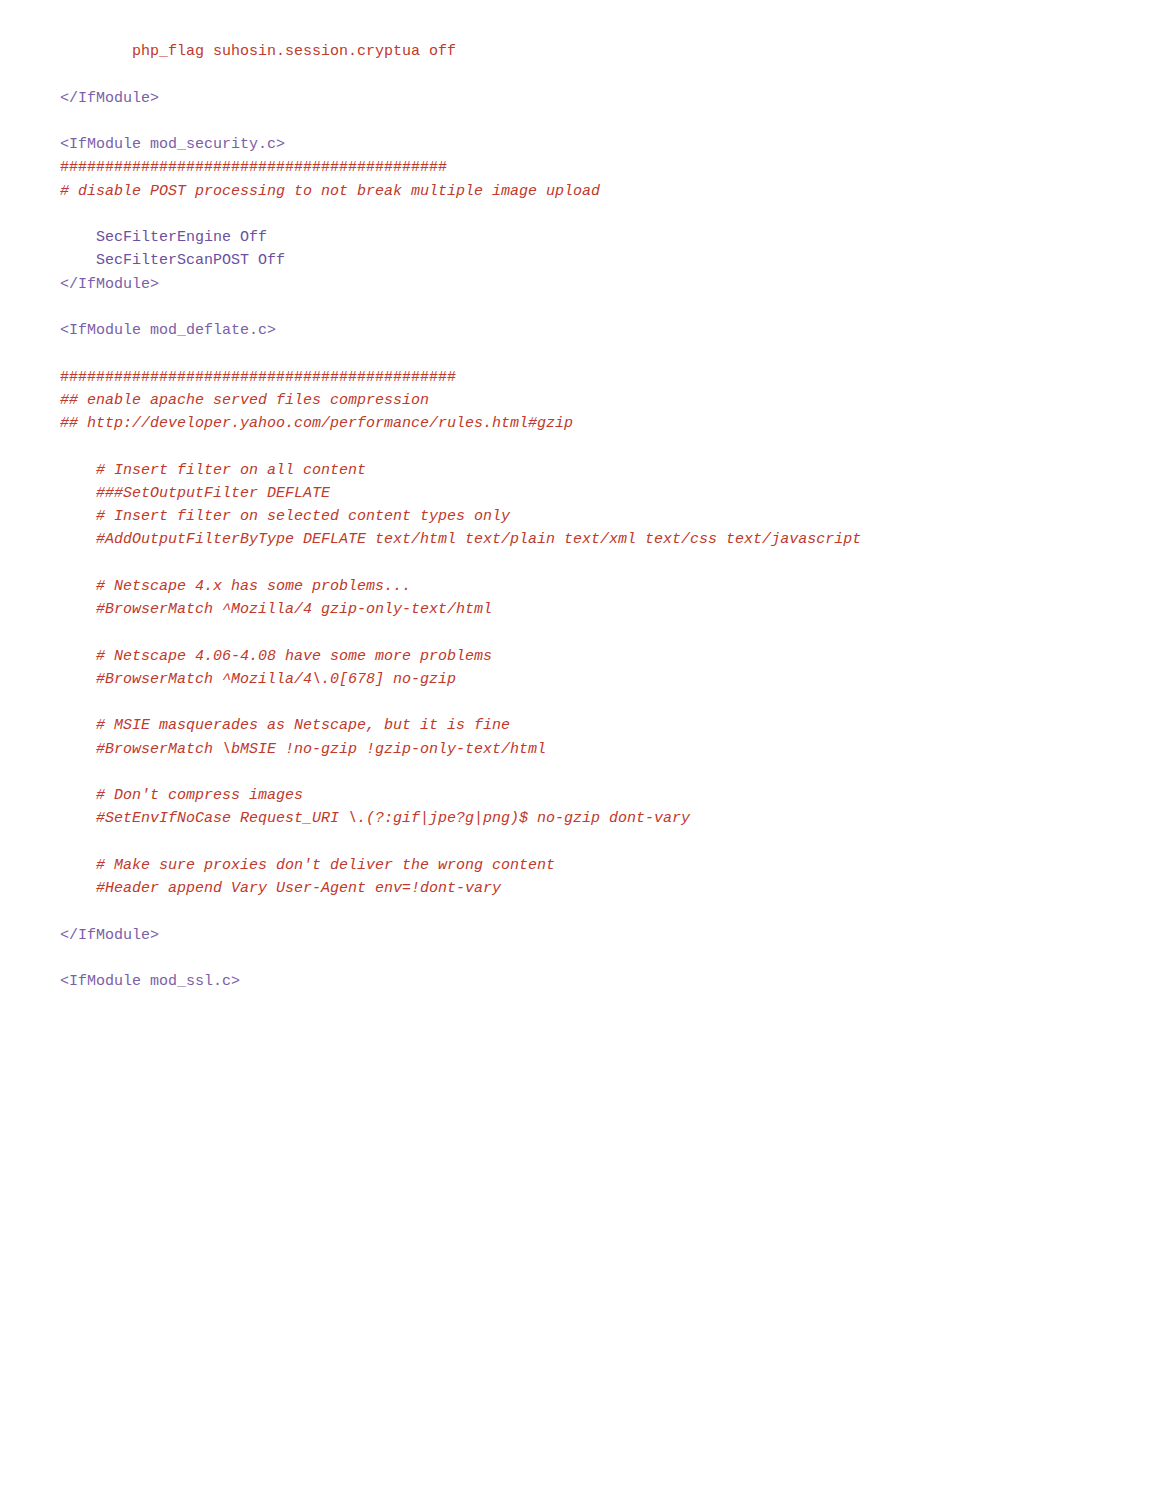php_flag suhosin.session.cryptua off

</IfModule>

<IfModule mod_security.c>
###########################################
# disable POST processing to not break multiple image upload

    SecFilterEngine Off
    SecFilterScanPOST Off
</IfModule>

<IfModule mod_deflate.c>

############################################
## enable apache served files compression
## http://developer.yahoo.com/performance/rules.html#gzip

    # Insert filter on all content
    ###SetOutputFilter DEFLATE
    # Insert filter on selected content types only
    #AddOutputFilterByType DEFLATE text/html text/plain text/xml text/css text/javascript

    # Netscape 4.x has some problems...
    #BrowserMatch ^Mozilla/4 gzip-only-text/html

    # Netscape 4.06-4.08 have some more problems
    #BrowserMatch ^Mozilla/4\.0[678] no-gzip

    # MSIE masquerades as Netscape, but it is fine
    #BrowserMatch \bMSIE !no-gzip !gzip-only-text/html

    # Don't compress images
    #SetEnvIfNoCase Request_URI \.(?:gif|jpe?g|png)$ no-gzip dont-vary

    # Make sure proxies don't deliver the wrong content
    #Header append Vary User-Agent env=!dont-vary

</IfModule>

<IfModule mod_ssl.c>